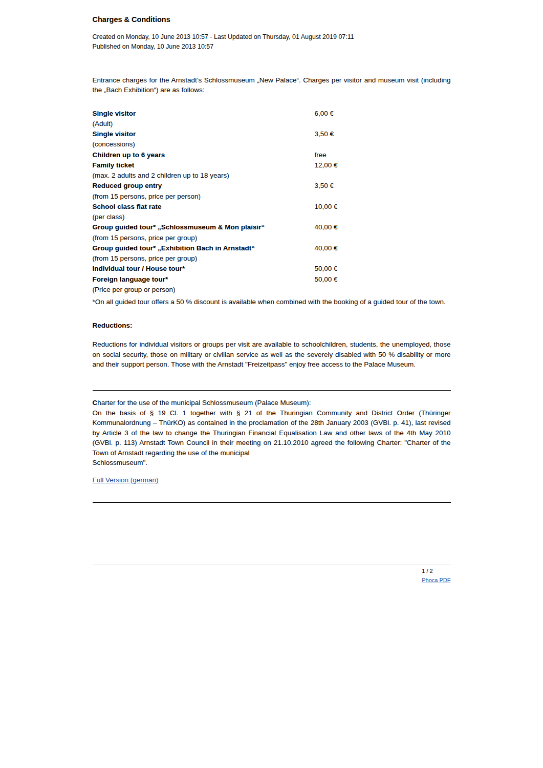Charges & Conditions
Created on Monday, 10 June 2013 10:57 - Last Updated on Thursday, 01 August 2019 07:11
Published on Monday, 10 June 2013 10:57
Entrance charges for the Arnstadt’s Schlossmuseum „New Palace“. Charges per visitor and museum visit (including the „Bach Exhibition“) are as follows:
| Single visitor | 6,00 € |
| (Adult) | |
| Single visitor | 3,50 € |
| (concessions) | |
| Children up to 6 years | free |
| Family ticket | 12,00 € |
| (max. 2 adults and 2 children up to 18 years) | |
| Reduced group entry | 3,50 € |
| (from 15 persons, price per person) | |
| School class flat rate | 10,00 € |
| (per class) | |
| Group guided tour* „Schlossmuseum & Mon plaisir“ | 40,00 € |
| (from 15 persons, price per group) | |
| Group guided tour* „Exhibition Bach in Arnstadt“ | 40,00 € |
| (from 15 persons, price per group) | |
| Individual tour / House tour* | 50,00 € |
| Foreign language tour* | 50,00 € |
| (Price per group or person) | |
*On all guided tour offers a 50 % discount is available when combined with the booking of a guided tour of the town.
Reductions:
Reductions for individual visitors or groups per visit are available to schoolchildren, students, the unemployed, those on social security, those on military or civilian service as well as the severely disabled with 50 % disability or more and their support person. Those with the Arnstadt "Freizeitpass" enjoy free access to the Palace Museum.
Charter for the use of the municipal Schlossmuseum (Palace Museum):
On the basis of § 19 Cl. 1 together with § 21 of the Thuringian Community and District Order (Thüringer Kommunalordnung – ThürKO) as contained in the proclamation of the 28th January 2003 (GVBl. p. 41), last revised by Article 3 of the law to change the Thuringian Financial Equalisation Law and other laws of the 4th May 2010 (GVBl. p. 113) Arnstadt Town Council in their meeting on 21.10.2010 agreed the following Charter: "Charter of the Town of Arnstadt regarding the use of the municipal
Schlossmuseum".
Full Version (german)
1 / 2
Phoca PDF